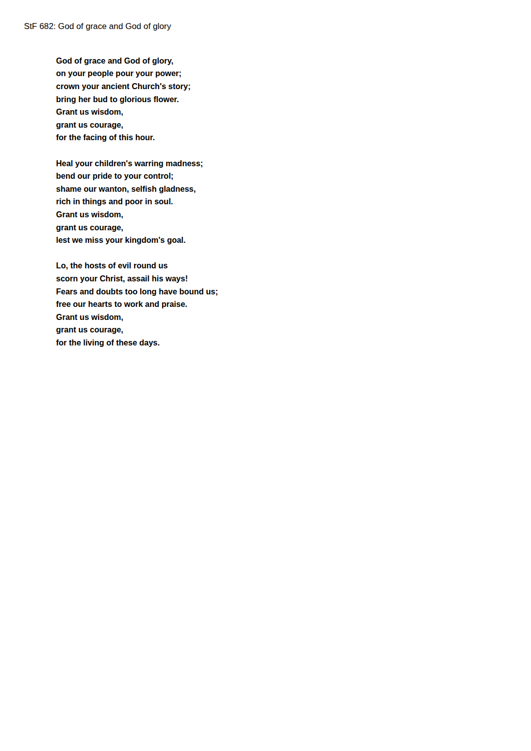StF 682: God of grace and God of glory
God of grace and God of glory,
on your people pour your power;
crown your ancient Church's story;
bring her bud to glorious flower.
Grant us wisdom,
grant us courage,
for the facing of this hour.
Heal your children's warring madness;
bend our pride to your control;
shame our wanton, selfish gladness,
rich in things and poor in soul.
Grant us wisdom,
grant us courage,
lest we miss your kingdom's goal.
Lo, the hosts of evil round us
scorn your Christ, assail his ways!
Fears and doubts too long have bound us;
free our hearts to work and praise.
Grant us wisdom,
grant us courage,
for the living of these days.